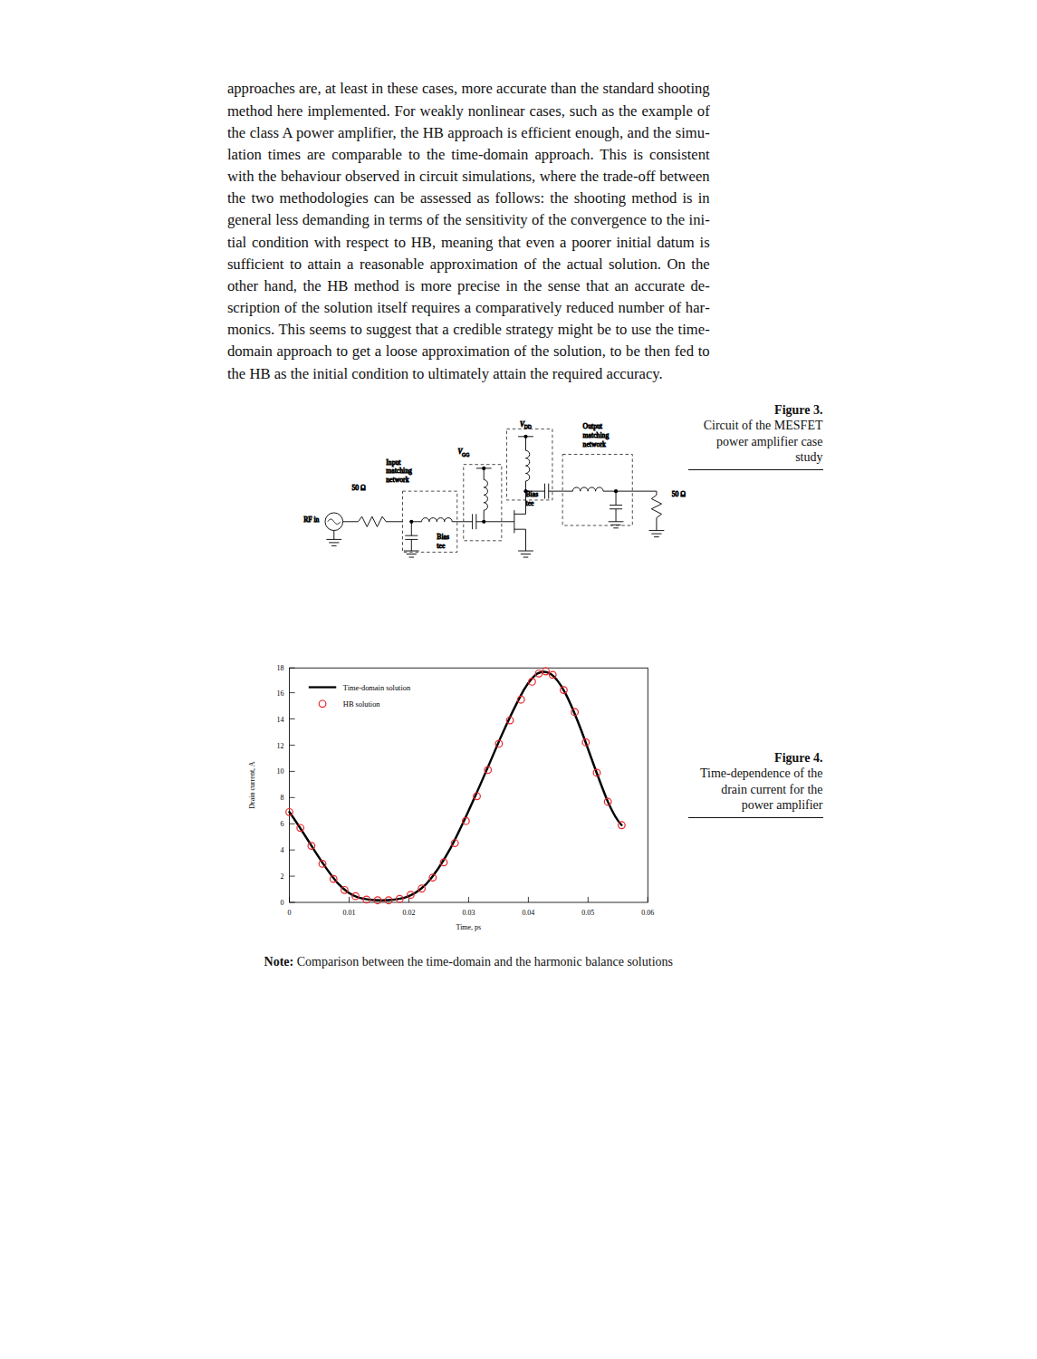approaches are, at least in these cases, more accurate than the standard shooting method here implemented. For weakly nonlinear cases, such as the example of the class A power amplifier, the HB approach is efficient enough, and the simulation times are comparable to the time-domain approach. This is consistent with the behaviour observed in circuit simulations, where the trade-off between the two methodologies can be assessed as follows: the shooting method is in general less demanding in terms of the sensitivity of the convergence to the initial condition with respect to HB, meaning that even a poorer initial datum is sufficient to attain a reasonable approximation of the actual solution. On the other hand, the HB method is more precise in the sense that an accurate description of the solution itself requires a comparatively reduced number of harmonics. This seems to suggest that a credible strategy might be to use the time-domain approach to get a loose approximation of the solution, to be then fed to the HB as the initial condition to ultimately attain the required accuracy.
VDD Output matching network Input matching network VGG Bias tee Bias tee 50 Ω 50 Ω RF in
Figure 3. Circuit of the MESFET power amplifier case study
0 2 4 6 8 10 12 14 16 18 0 0.01 0.02 0.03 0.04 0.05 0.06 Time, ps Drain current, A Time-domain solution HB solution
Note: Comparison between the time-domain and the harmonic balance solutions
Figure 4. Time-dependence of the drain current for the power amplifier